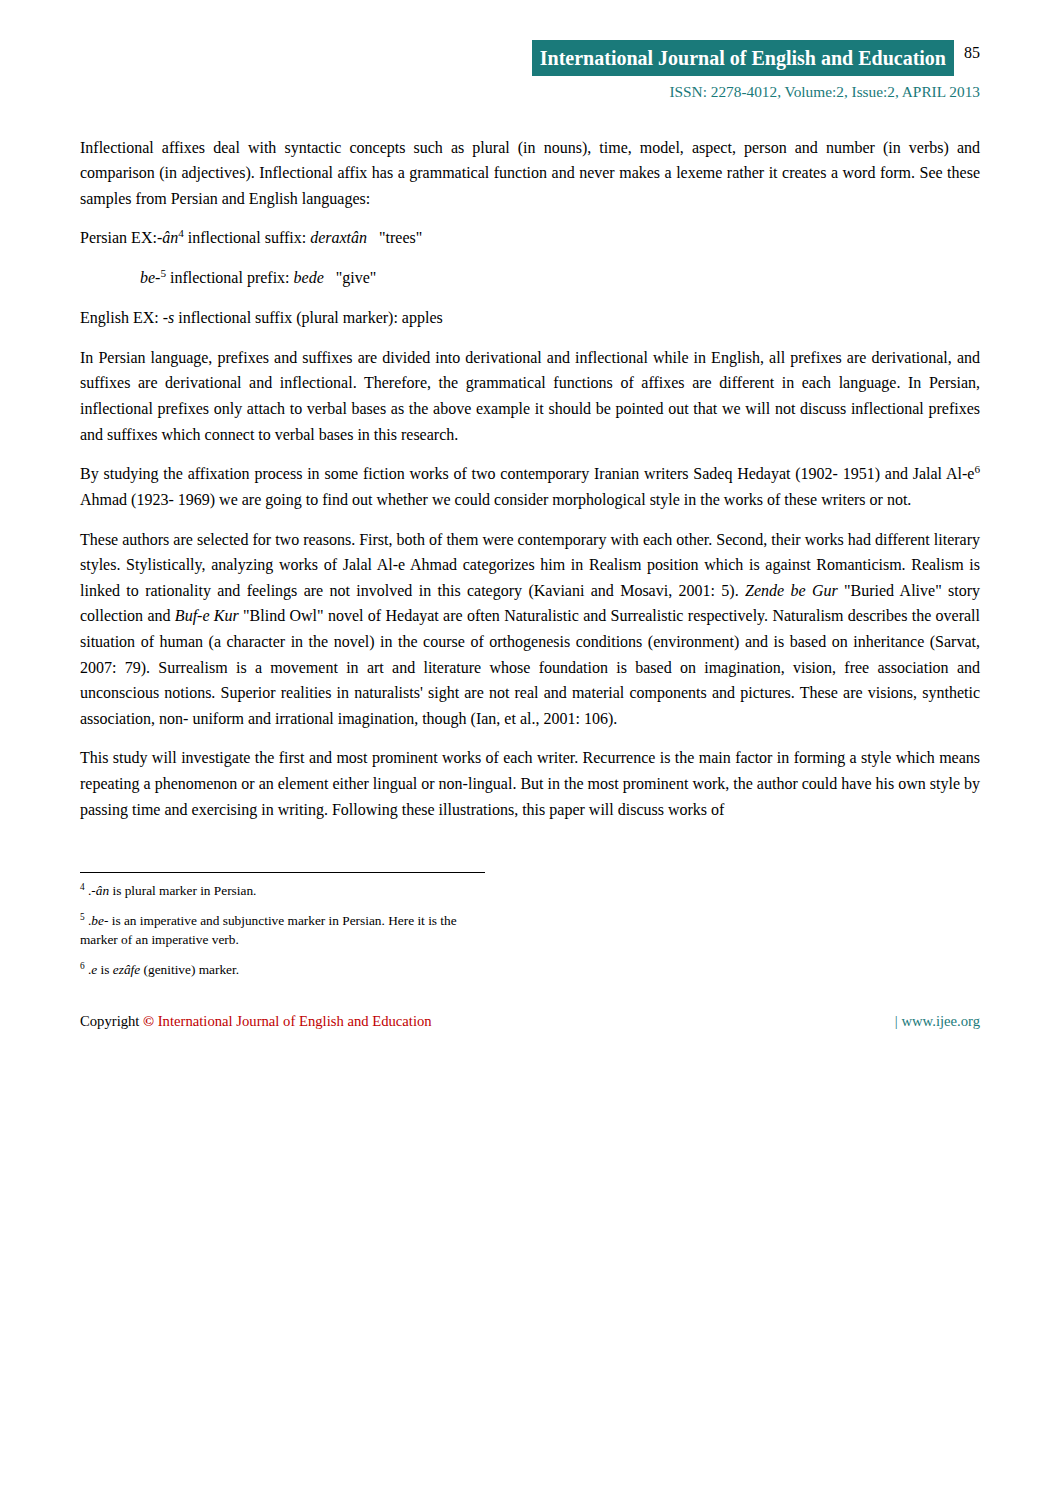International Journal of English and Education 85
ISSN: 2278-4012, Volume:2, Issue:2, APRIL 2013
Inflectional affixes deal with syntactic concepts such as plural (in nouns), time, model, aspect, person and number (in verbs) and comparison (in adjectives). Inflectional affix has a grammatical function and never makes a lexeme rather it creates a word form. See these samples from Persian and English languages:
Persian EX:-ân4 inflectional suffix: deraxtân "trees"
be-5 inflectional prefix: bede "give"
English EX: -s inflectional suffix (plural marker): apples
In Persian language, prefixes and suffixes are divided into derivational and inflectional while in English, all prefixes are derivational, and suffixes are derivational and inflectional. Therefore, the grammatical functions of affixes are different in each language. In Persian, inflectional prefixes only attach to verbal bases as the above example it should be pointed out that we will not discuss inflectional prefixes and suffixes which connect to verbal bases in this research.
By studying the affixation process in some fiction works of two contemporary Iranian writers Sadeq Hedayat (1902- 1951) and Jalal Al-e6 Ahmad (1923- 1969) we are going to find out whether we could consider morphological style in the works of these writers or not.
These authors are selected for two reasons. First, both of them were contemporary with each other. Second, their works had different literary styles. Stylistically, analyzing works of Jalal Al-e Ahmad categorizes him in Realism position which is against Romanticism. Realism is linked to rationality and feelings are not involved in this category (Kaviani and Mosavi, 2001: 5). Zende be Gur "Buried Alive" story collection and Buf-e Kur "Blind Owl" novel of Hedayat are often Naturalistic and Surrealistic respectively. Naturalism describes the overall situation of human (a character in the novel) in the course of orthogenesis conditions (environment) and is based on inheritance (Sarvat, 2007: 79). Surrealism is a movement in art and literature whose foundation is based on imagination, vision, free association and unconscious notions. Superior realities in naturalists' sight are not real and material components and pictures. These are visions, synthetic association, non- uniform and irrational imagination, though (Ian, et al., 2001: 106).
This study will investigate the first and most prominent works of each writer. Recurrence is the main factor in forming a style which means repeating a phenomenon or an element either lingual or non-lingual. But in the most prominent work, the author could have his own style by passing time and exercising in writing. Following these illustrations, this paper will discuss works of
4 .-ân is plural marker in Persian.
5 .be- is an imperative and subjunctive marker in Persian. Here it is the marker of an imperative verb.
6 .e is ezâfe (genitive) marker.
Copyright © International Journal of English and Education
| www.ijee.org